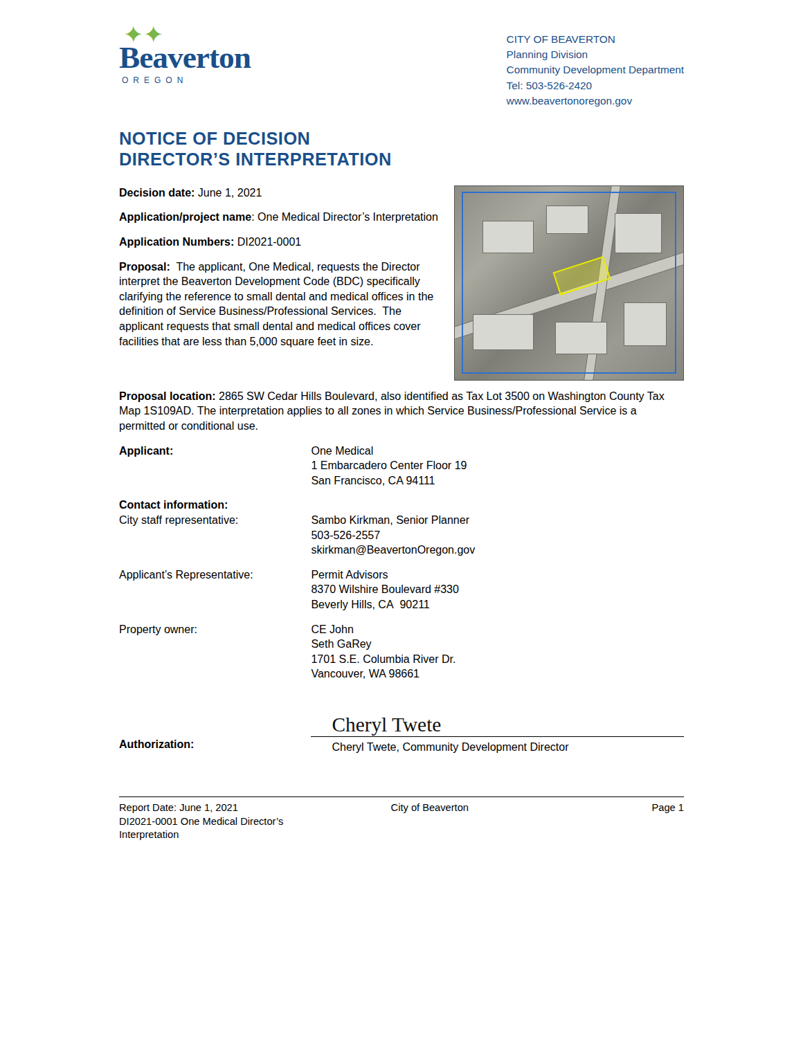✦✦
Beaverton
OREGON
CITY OF BEAVERTON
Planning Division
Community Development Department
Tel: 503-526-2420
www.beavertonoregon.gov
NOTICE OF DECISIONDIRECTOR’S INTERPRETATION
Decision date: June 1, 2021
Application/project name: One Medical Director’s Interpretation
Application Numbers: DI2021-0001
Proposal: The applicant, One Medical, requests the Director interpret the Beaverton Development Code (BDC) specifically clarifying the reference to small dental and medical offices in the definition of Service Business/Professional Services. The applicant requests that small dental and medical offices cover facilities that are less than 5,000 square feet in size.
Proposal location: 2865 SW Cedar Hills Boulevard, also identified as Tax Lot 3500 on Washington County Tax Map 1S109AD. The interpretation applies to all zones in which Service Business/Professional Service is a permitted or conditional use.
| Applicant: | One Medical 1 Embarcadero Center Floor 19 San Francisco, CA 94111 |
| Contact information: City staff representative: | Sambo Kirkman, Senior Planner 503-526-2557 skirkman@BeavertonOregon.gov |
| Applicant’s Representative: | Permit Advisors 8370 Wilshire Boulevard #330 Beverly Hills, CA 90211 |
| Property owner: | CE John Seth GaRey 1701 S.E. Columbia River Dr. Vancouver, WA 98661 |
Authorization:
Cheryl Twete
Cheryl Twete, Community Development Director
Report Date: June 1, 2021
City of Beaverton
Page 1
DI2021-0001 One Medical Director’s Interpretation